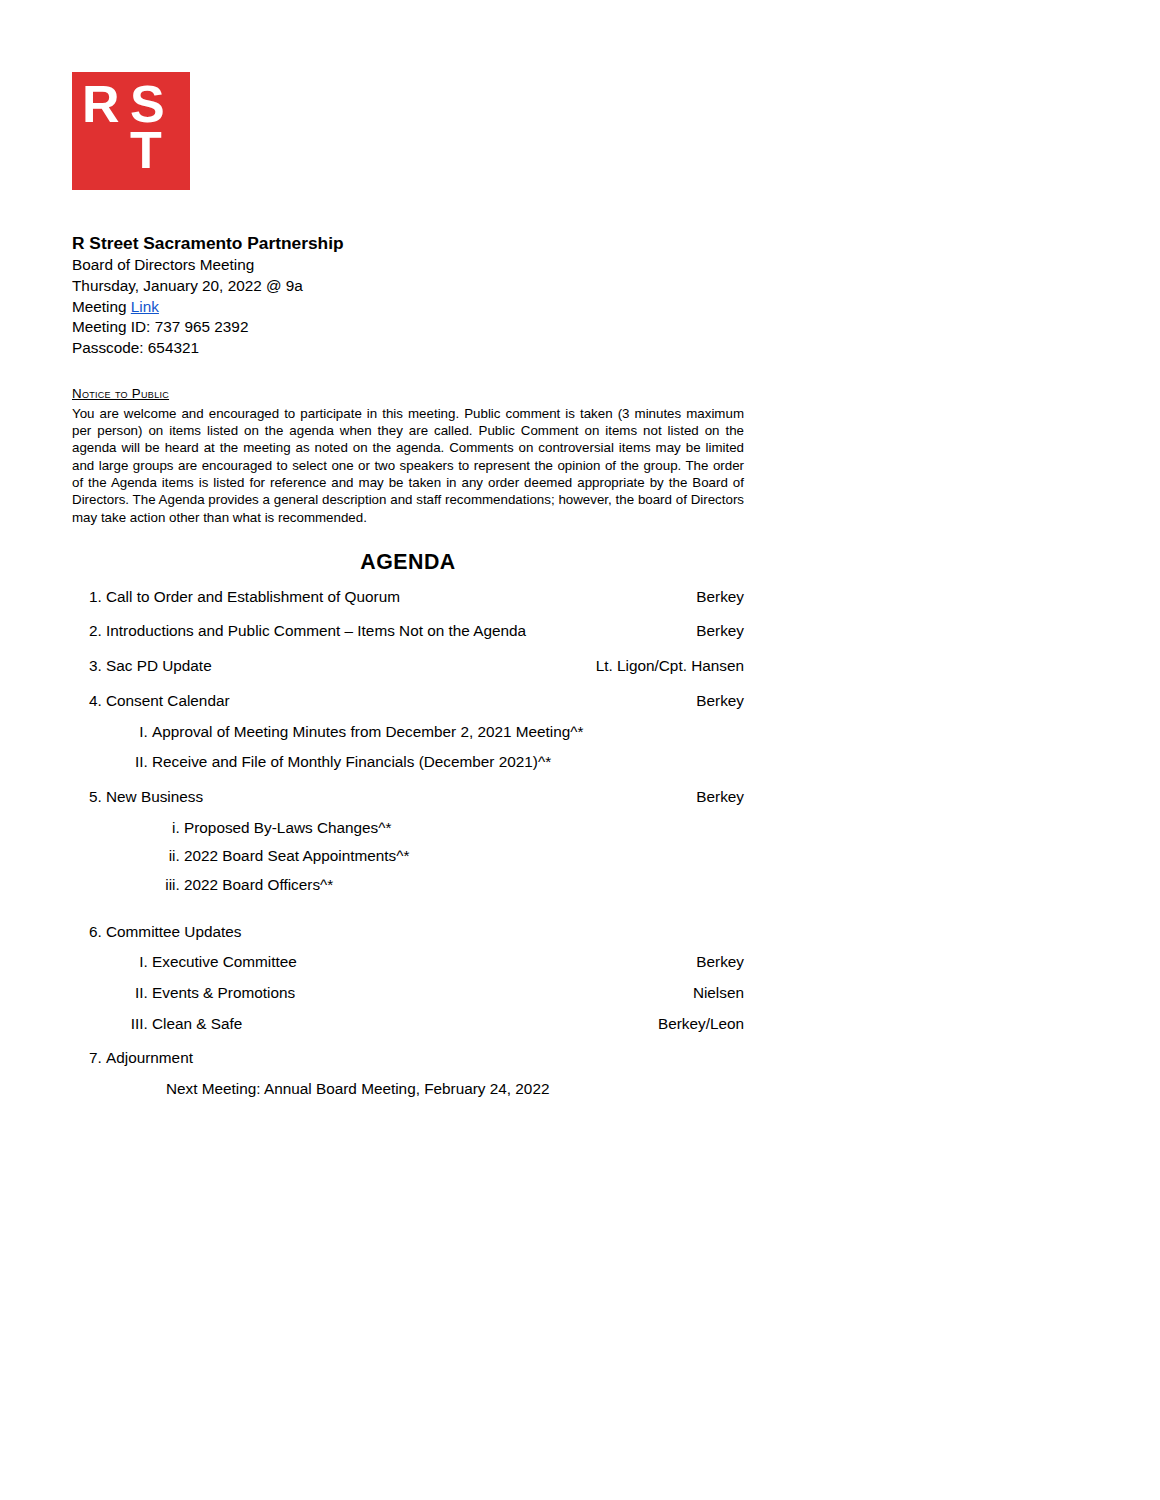R S T
R Street Sacramento Partnership
Board of Directors Meeting
Thursday, January 20, 2022 @ 9a
Meeting Link
Meeting ID: 737 965 2392
Passcode: 654321
Notice to Public
You are welcome and encouraged to participate in this meeting. Public comment is taken (3 minutes maximum per person) on items listed on the agenda when they are called. Public Comment on items not listed on the agenda will be heard at the meeting as noted on the agenda. Comments on controversial items may be limited and large groups are encouraged to select one or two speakers to represent the opinion of the group. The order of the Agenda items is listed for reference and may be taken in any order deemed appropriate by the Board of Directors. The Agenda provides a general description and staff recommendations; however, the board of Directors may take action other than what is recommended.
AGENDA
Call to Order and Establishment of Quorum Berkey
Introductions and Public Comment – Items Not on the Agenda Berkey
Sac PD Update Lt. Ligon/Cpt. Hansen
Consent Calendar Berkey
Approval of Meeting Minutes from December 2, 2021 Meeting^*
Receive and File of Monthly Financials (December 2021)^*
New Business Berkey
Proposed By-Laws Changes^*
2022 Board Seat Appointments^*
2022 Board Officers^*
Committee Updates
Executive Committee Berkey
Events & Promotions Nielsen
Clean & Safe Berkey/Leon
Adjournment
Next Meeting: Annual Board Meeting, February 24, 2022